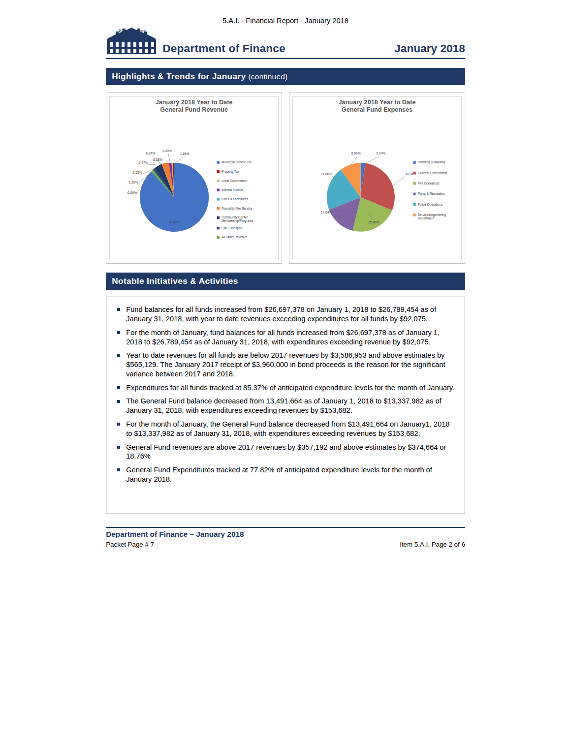5.A.I. - Financial Report - January 2018
Worthington
Department of Finance
January 2018
Highlights & Trends for January (continued)
January 2018 Year to Date
General Fund Revenue
79.92% 6.34% 0.47% 2.55% 1.20% 0.00% 1.49% 1.65% 6.38% Municipal Income Tax Property Tax Local Government Interest Income Fines & Forfeitures Township Fire Service Community Center Membership/Programs EMS Transport All Other Revenue
January 2018 Year to Date
General Fund Expenses
2.14% 6.66% 21.66% 14.04% 25.46% 30.04% Planning & Building General Government Fire Operations Parks & Recreation Police Operations Service/Engineering Department
Notable Initiatives & Activities
Fund balances for all funds increased from $26,697,378 on January 1, 2018 to $26,789,454 as of January 31, 2018, with year to date revenues exceeding expenditures for all funds by $92,075.
For the month of January, fund balances for all funds increased from $26,697,378 as of January 1, 2018 to $26,789,454 as of January 31, 2018, with expenditures exceeding revenue by $92,075.
Year to date revenues for all funds are below 2017 revenues by $3,586,953 and above estimates by $565,129. The January 2017 receipt of $3,960,000 in bond proceeds is the reason for the significant variance between 2017 and 2018.
Expenditures for all funds tracked at 85.37% of anticipated expenditure levels for the month of January.
The General Fund balance decreased from 13,491,664 as of January 1, 2018 to $13,337,982 as of January 31, 2018, with expenditures exceeding revenues by $153,682.
For the month of January, the General Fund balance decreased from $13,491,664 on January1, 2018 to $13,337,982 as of January 31, 2018, with expenditures exceeding revenues by $153,682.
General Fund revenues are above 2017 revenues by $357,192 and above estimates by $374,664 or 18.76%
General Fund Expenditures tracked at 77.82% of anticipated expenditure levels for the month of January 2018.
Department of Finance – January 2018
Packet Page # 7
Item 5.A.I. Page 2 of 6